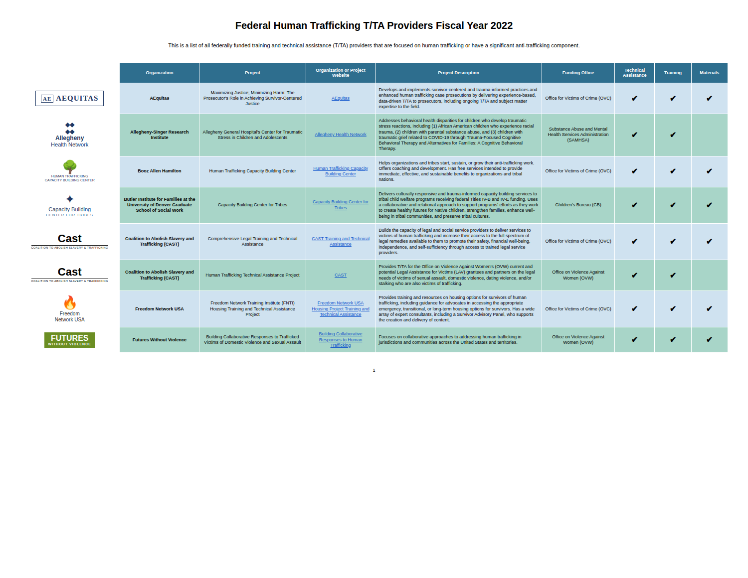Federal Human Trafficking T/TA Providers Fiscal Year 2022
This is a list of all federally funded training and technical assistance (T/TA) providers that are focused on human trafficking or have a significant anti-trafficking component.
| | Organization | Project | Organization or Project Website | Project Description | Funding Office | Technical Assistance | Training | Materials |
| --- | --- | --- | --- | --- | --- | --- | --- | --- |
| AE AEQUITAS | AEquitas | Maximizing Justice; Minimizing Harm: The Prosecutor's Role in Achieving Survivor-Centered Justice | AEquitas | Develops and implements survivor-centered and trauma-informed practices and enhanced human trafficking case prosecutions by delivering experience-based, data-driven T/TA to prosecutors, including ongoing T/TA and subject matter expertise to the field. | Office for Victims of Crime (OVC) | ✔ | ✔ | ✔ |
| ◆◆ ◆◆ Allegheny Health Network | Allegheny-Singer Research Institute | Allegheny General Hospital's Center for Traumatic Stress in Children and Adolescents | Allegheny Health Network | Addresses behavioral health disparities for children who develop traumatic stress reactions, including (1) African American children who experience racial trauma, (2) children with parental substance abuse, and (3) children with traumatic grief related to COVID-19 through Trauma-Focused Cognitive Behavioral Therapy and Alternatives for Families: A Cognitive Behavioral Therapy. | Substance Abuse and Mental Health Services Administration (SAMHSA) | ✔ | ✔ | |
| 🌳 HUMAN TRAFFICKING CAPACITY BUILDING CENTER | Booz Allen Hamilton | Human Trafficking Capacity Building Center | Human Trafficking Capacity Building Center | Helps organizations and tribes start, sustain, or grow their anti-trafficking work. Offers coaching and development. Has free services intended to provide immediate, effective, and sustainable benefits to organizations and tribal nations. | Office for Victims of Crime (OVC) | ✔ | ✔ | ✔ |
| ✦ Capacity Building CENTER FOR TRIBES | Butler Institute for Families at the University of Denver Graduate School of Social Work | Capacity Building Center for Tribes | Capacity Building Center for Tribes | Delivers culturally responsive and trauma-informed capacity building services to tribal child welfare programs receiving federal Titles IV-B and IV-E funding. Uses a collaborative and relational approach to support programs' efforts as they work to create healthy futures for Native children, strengthen families, enhance well-being in tribal communities, and preserve tribal cultures. | Children's Bureau (CB) | ✔ | ✔ | ✔ |
| Cast COALITION TO ABOLISH SLAVERY & TRAFFICKING | Coalition to Abolish Slavery and Trafficking (CAST) | Comprehensive Legal Training and Technical Assistance | CAST Training and Technical Assistance | Builds the capacity of legal and social service providers to deliver services to victims of human trafficking and increase their access to the full spectrum of legal remedies available to them to promote their safety, financial well-being, independence, and self-sufficiency through access to trained legal service providers. | Office for Victims of Crime (OVC) | ✔ | ✔ | ✔ |
| Cast COALITION TO ABOLISH SLAVERY & TRAFFICKING | Coalition to Abolish Slavery and Trafficking (CAST) | Human Trafficking Technical Assistance Project | CAST | Provides T/TA for the Office on Violence Against Women's (OVW) current and potential Legal Assistance for Victims (LAV) grantees and partners on the legal needs of victims of sexual assault, domestic violence, dating violence, and/or stalking who are also victims of trafficking. | Office on Violence Against Women (OVW) | ✔ | ✔ | |
| 🔥 Freedom Network USA | Freedom Network USA | Freedom Network Training Institute (FNTI) Housing Training and Technical Assistance Project | Freedom Network USA Housing Project Training and Technical Assistance | Provides training and resources on housing options for survivors of human trafficking, including guidance for advocates in accessing the appropriate emergency, transitional, or long-term housing options for survivors. Has a wide array of expert consultants, including a Survivor Advisory Panel, who supports the creation and delivery of content. | Office for Victims of Crime (OVC) | ✔ | ✔ | ✔ |
| FUTURES WITHOUT VIOLENCE | Futures Without Violence | Building Collaborative Responses to Trafficked Victims of Domestic Violence and Sexual Assault | Building Collaborative Responses to Human Trafficking | Focuses on collaborative approaches to addressing human trafficking in jurisdictions and communities across the United States and territories. | Office on Violence Against Women (OVW) | ✔ | ✔ | ✔ |
1